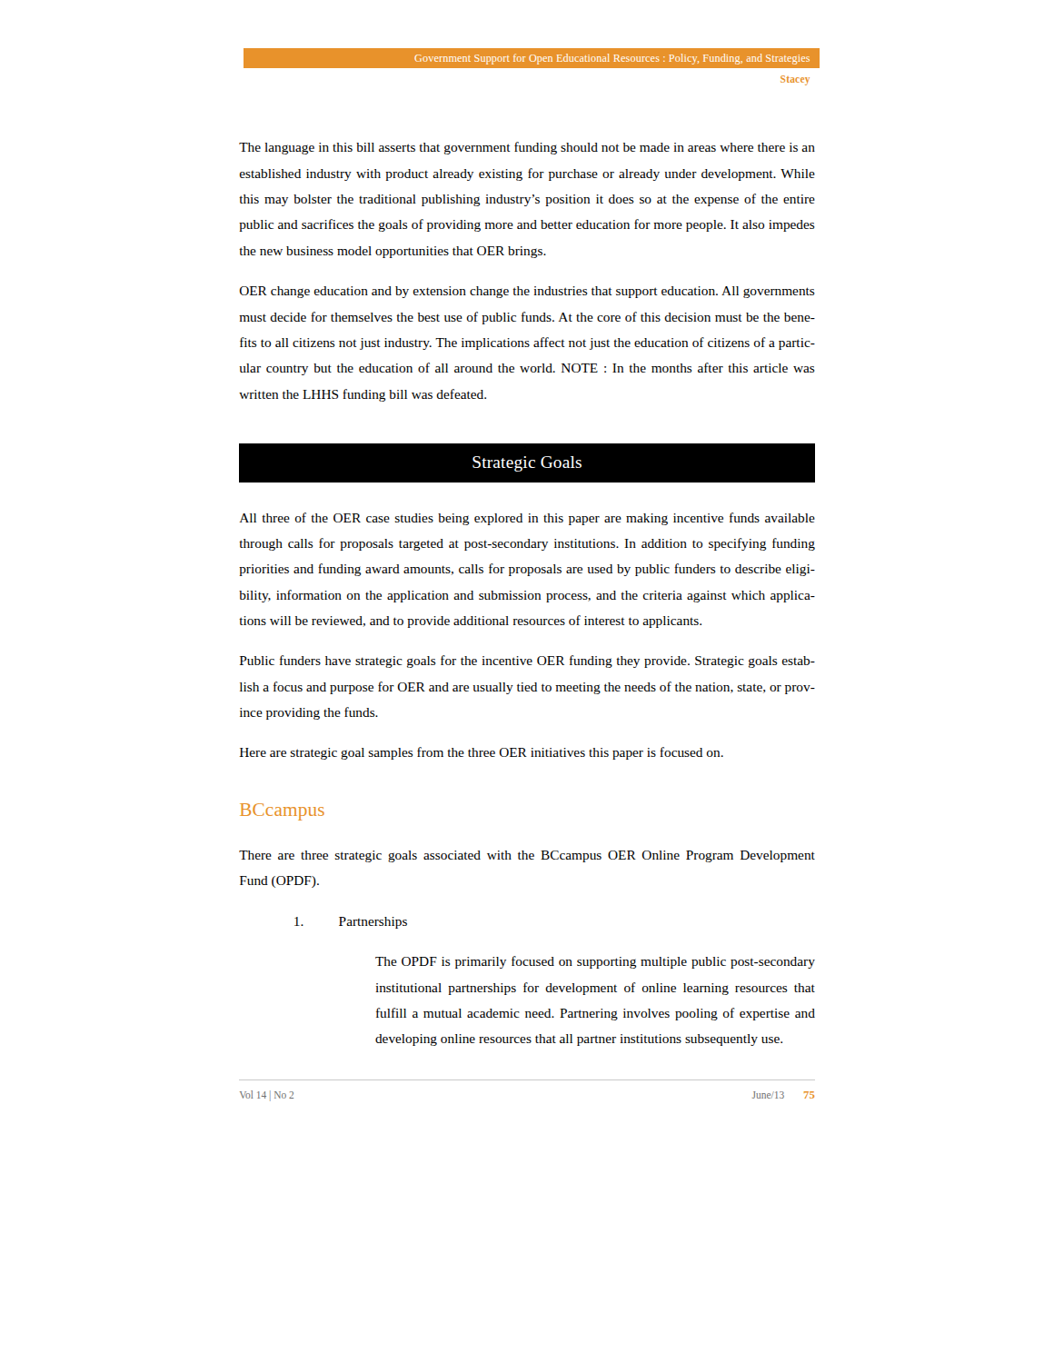Government Support for Open Educational Resources : Policy, Funding, and Strategies
Stacey
The language in this bill asserts that government funding should not be made in areas where there is an established industry with product already existing for purchase or already under development. While this may bolster the traditional publishing industry’s position it does so at the expense of the entire public and sacrifices the goals of providing more and better education for more people. It also impedes the new business model opportunities that OER brings.
OER change education and by extension change the industries that support education. All governments must decide for themselves the best use of public funds. At the core of this decision must be the benefits to all citizens not just industry. The implications affect not just the education of citizens of a particular country but the education of all around the world. NOTE : In the months after this article was written the LHHS funding bill was defeated.
Strategic Goals
All three of the OER case studies being explored in this paper are making incentive funds available through calls for proposals targeted at post-secondary institutions. In addition to specifying funding priorities and funding award amounts, calls for proposals are used by public funders to describe eligibility, information on the application and submission process, and the criteria against which applications will be reviewed, and to provide additional resources of interest to applicants.
Public funders have strategic goals for the incentive OER funding they provide. Strategic goals establish a focus and purpose for OER and are usually tied to meeting the needs of the nation, state, or province providing the funds.
Here are strategic goal samples from the three OER initiatives this paper is focused on.
BCcampus
There are three strategic goals associated with the BCcampus OER Online Program Development Fund (OPDF).
Partnerships
The OPDF is primarily focused on supporting multiple public post-secondary institutional partnerships for development of online learning resources that fulfill a mutual academic need. Partnering involves pooling of expertise and developing online resources that all partner institutions subsequently use.
Vol 14 | No 2
June/13 75